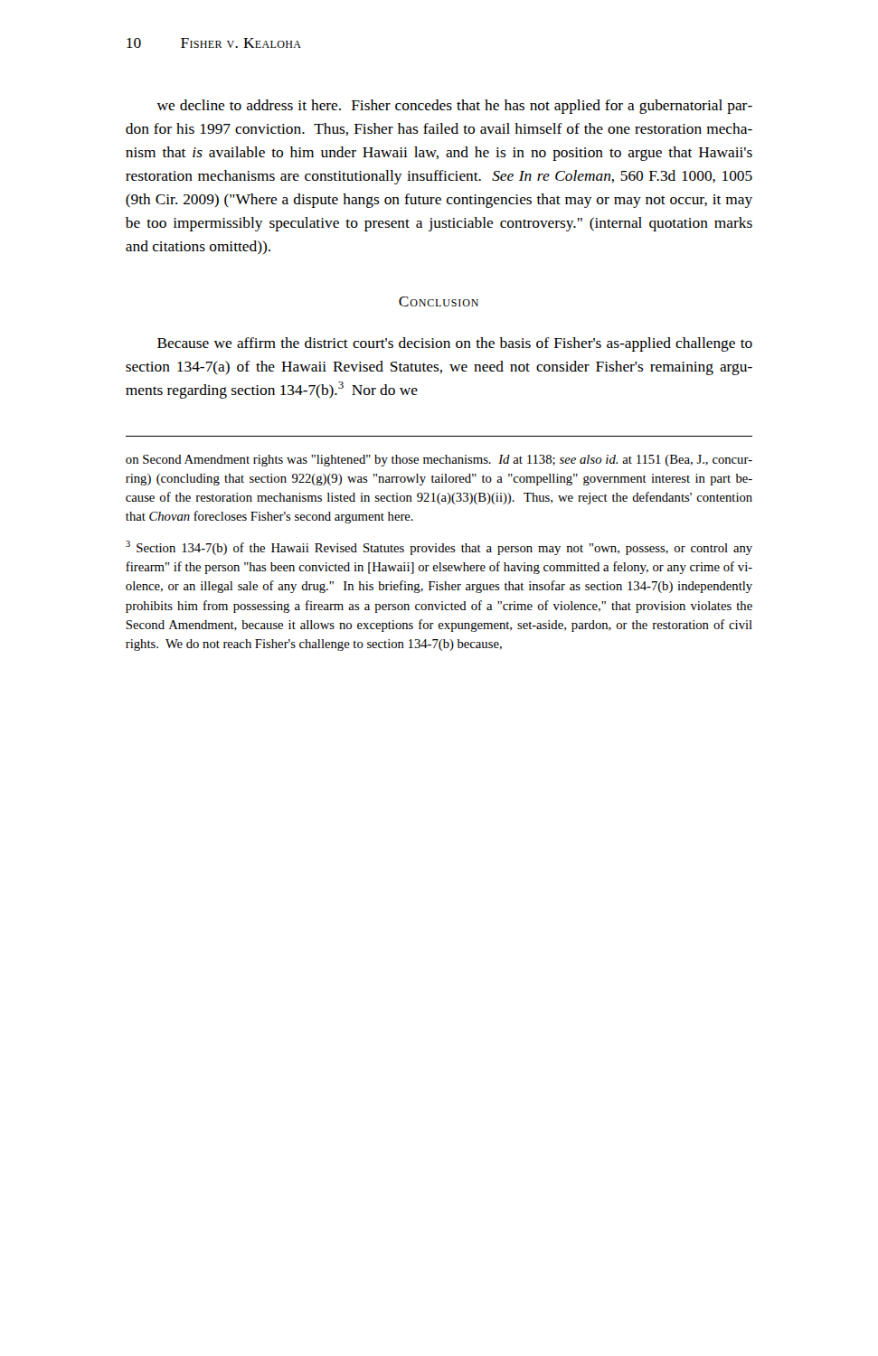10 Fisher v. Kealoha
we decline to address it here. Fisher concedes that he has not applied for a gubernatorial pardon for his 1997 conviction. Thus, Fisher has failed to avail himself of the one restoration mechanism that is available to him under Hawaii law, and he is in no position to argue that Hawaii's restoration mechanisms are constitutionally insufficient. See In re Coleman, 560 F.3d 1000, 1005 (9th Cir. 2009) ("Where a dispute hangs on future contingencies that may or may not occur, it may be too impermissibly speculative to present a justiciable controversy." (internal quotation marks and citations omitted)).
Conclusion
Because we affirm the district court's decision on the basis of Fisher's as-applied challenge to section 134-7(a) of the Hawaii Revised Statutes, we need not consider Fisher's remaining arguments regarding section 134-7(b).3 Nor do we
on Second Amendment rights was "lightened" by those mechanisms. Id at 1138; see also id. at 1151 (Bea, J., concurring) (concluding that section 922(g)(9) was "narrowly tailored" to a "compelling" government interest in part because of the restoration mechanisms listed in section 921(a)(33)(B)(ii)). Thus, we reject the defendants' contention that Chovan forecloses Fisher's second argument here.
3 Section 134-7(b) of the Hawaii Revised Statutes provides that a person may not "own, possess, or control any firearm" if the person "has been convicted in [Hawaii] or elsewhere of having committed a felony, or any crime of violence, or an illegal sale of any drug." In his briefing, Fisher argues that insofar as section 134-7(b) independently prohibits him from possessing a firearm as a person convicted of a "crime of violence," that provision violates the Second Amendment, because it allows no exceptions for expungement, set-aside, pardon, or the restoration of civil rights. We do not reach Fisher's challenge to section 134-7(b) because,